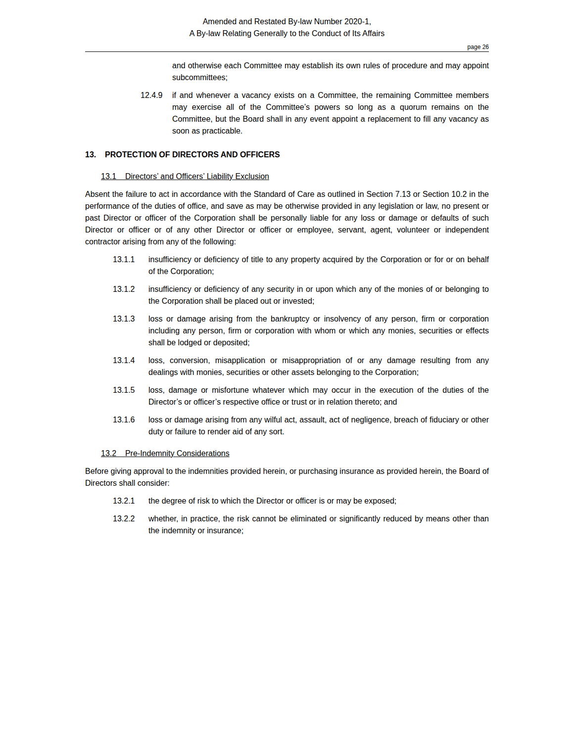Amended and Restated By-law Number 2020-1,
A By-law Relating Generally to the Conduct of Its Affairs
page 26
and otherwise each Committee may establish its own rules of procedure and may appoint subcommittees;
12.4.9 if and whenever a vacancy exists on a Committee, the remaining Committee members may exercise all of the Committee’s powers so long as a quorum remains on the Committee, but the Board shall in any event appoint a replacement to fill any vacancy as soon as practicable.
13. PROTECTION OF DIRECTORS AND OFFICERS
13.1 Directors’ and Officers’ Liability Exclusion
Absent the failure to act in accordance with the Standard of Care as outlined in Section 7.13 or Section 10.2 in the performance of the duties of office, and save as may be otherwise provided in any legislation or law, no present or past Director or officer of the Corporation shall be personally liable for any loss or damage or defaults of such Director or officer or of any other Director or officer or employee, servant, agent, volunteer or independent contractor arising from any of the following:
13.1.1 insufficiency or deficiency of title to any property acquired by the Corporation or for or on behalf of the Corporation;
13.1.2 insufficiency or deficiency of any security in or upon which any of the monies of or belonging to the Corporation shall be placed out or invested;
13.1.3 loss or damage arising from the bankruptcy or insolvency of any person, firm or corporation including any person, firm or corporation with whom or which any monies, securities or effects shall be lodged or deposited;
13.1.4 loss, conversion, misapplication or misappropriation of or any damage resulting from any dealings with monies, securities or other assets belonging to the Corporation;
13.1.5 loss, damage or misfortune whatever which may occur in the execution of the duties of the Director’s or officer’s respective office or trust or in relation thereto; and
13.1.6 loss or damage arising from any wilful act, assault, act of negligence, breach of fiduciary or other duty or failure to render aid of any sort.
13.2 Pre-Indemnity Considerations
Before giving approval to the indemnities provided herein, or purchasing insurance as provided herein, the Board of Directors shall consider:
13.2.1 the degree of risk to which the Director or officer is or may be exposed;
13.2.2 whether, in practice, the risk cannot be eliminated or significantly reduced by means other than the indemnity or insurance;